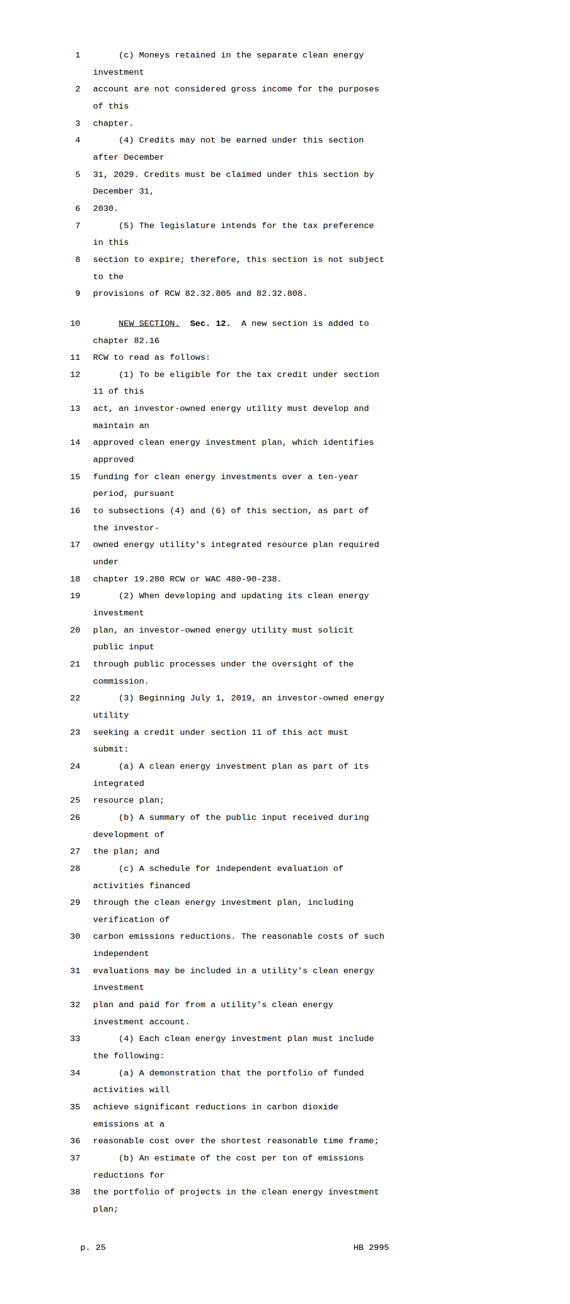1 (c) Moneys retained in the separate clean energy investment
2 account are not considered gross income for the purposes of this
3 chapter.
4 (4) Credits may not be earned under this section after December
531, 2029. Credits must be claimed under this section by December 31,
62030.
7 (5) The legislature intends for the tax preference in this
8 section to expire; therefore, this section is not subject to the
9 provisions of RCW 82.32.805 and 82.32.808.
10 NEW SECTION. Sec. 12. A new section is added to chapter 82.16
11 RCW to read as follows:
12 (1) To be eligible for the tax credit under section 11 of this
13 act, an investor-owned energy utility must develop and maintain an
14 approved clean energy investment plan, which identifies approved
15 funding for clean energy investments over a ten-year period, pursuant
16 to subsections (4) and (6) of this section, as part of the investor-
17 owned energy utility's integrated resource plan required under
18 chapter 19.280 RCW or WAC 480-90-238.
19 (2) When developing and updating its clean energy investment
20 plan, an investor-owned energy utility must solicit public input
21 through public processes under the oversight of the commission.
22 (3) Beginning July 1, 2019, an investor-owned energy utility
23 seeking a credit under section 11 of this act must submit:
24 (a) A clean energy investment plan as part of its integrated
25 resource plan;
26 (b) A summary of the public input received during development of
27 the plan; and
28 (c) A schedule for independent evaluation of activities financed
29 through the clean energy investment plan, including verification of
30 carbon emissions reductions. The reasonable costs of such independent
31 evaluations may be included in a utility's clean energy investment
32 plan and paid for from a utility's clean energy investment account.
33 (4) Each clean energy investment plan must include the following:
34 (a) A demonstration that the portfolio of funded activities will
35 achieve significant reductions in carbon dioxide emissions at a
36 reasonable cost over the shortest reasonable time frame;
37 (b) An estimate of the cost per ton of emissions reductions for
38 the portfolio of projects in the clean energy investment plan;
p. 25 HB 2995